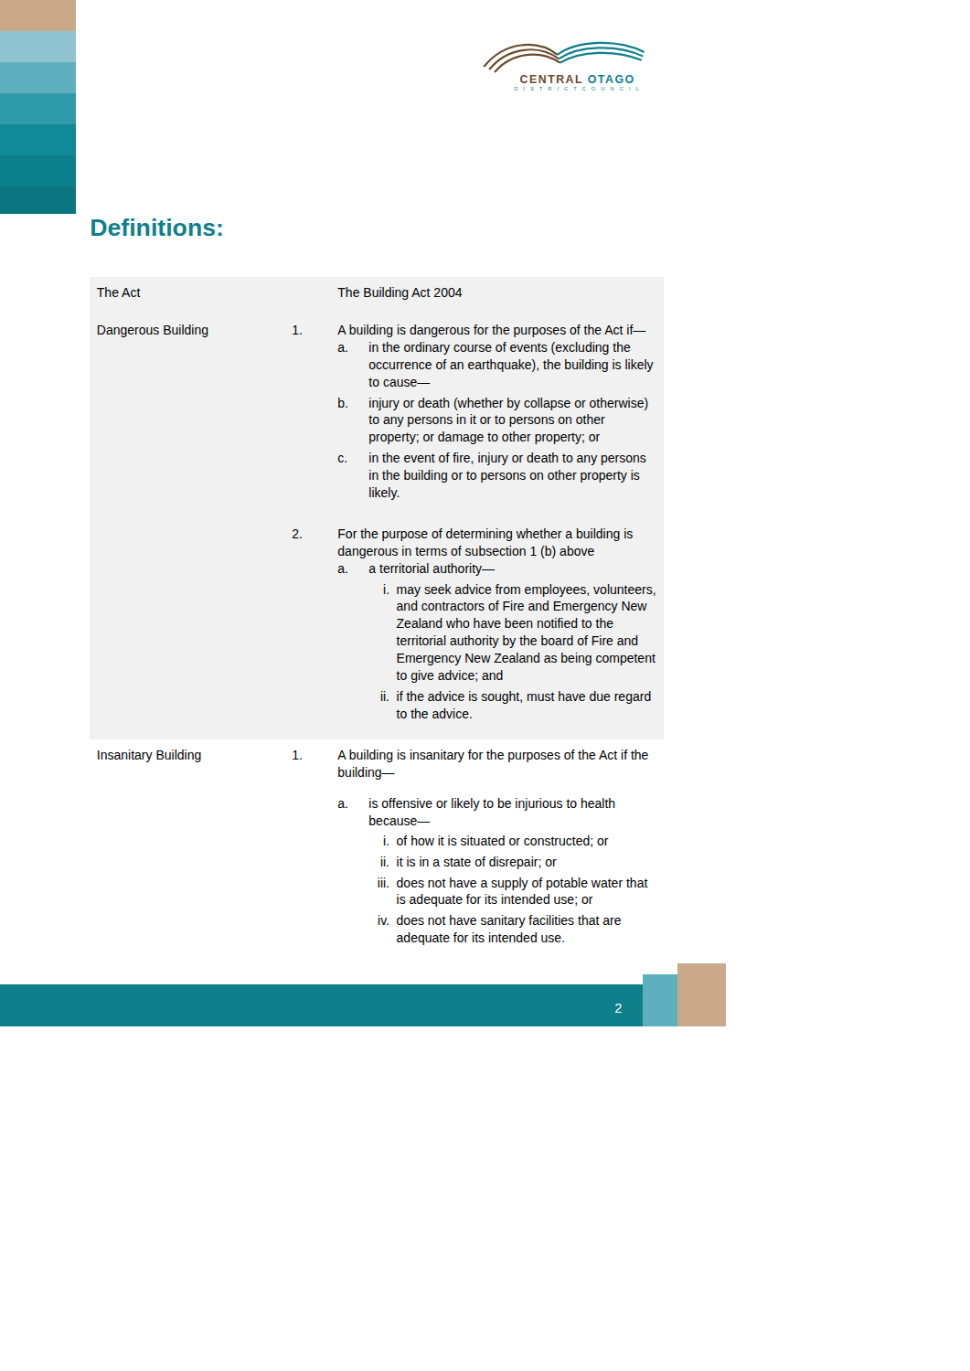CENTRAL OTAGO D I S T R I C T C O U N C I L
Definitions:
| The Act | | The Building Act 2004 |
| Dangerous Building | 1. | A building is dangerous for the purposes of the Act if— a. in the ordinary course of events (excluding the occurrence of an earthquake), the building is likely to cause— b. injury or death (whether by collapse or otherwise) to any persons in it or to persons on other property; or damage to other property; or c. in the event of fire, injury or death to any persons in the building or to persons on other property is likely. |
| | 2. | For the purpose of determining whether a building is dangerous in terms of subsection 1 (b) above a. a territorial authority— i. may seek advice from employees, volunteers, and contractors of Fire and Emergency New Zealand who have been notified to the territorial authority by the board of Fire and Emergency New Zealand as being competent to give advice; and ii. if the advice is sought, must have due regard to the advice. |
| Insanitary Building | 1. | A building is insanitary for the purposes of the Act if the building— a. is offensive or likely to be injurious to health because— i. of how it is situated or constructed; or ii. it is in a state of disrepair; or iii. does not have a supply of potable water that is adequate for its intended use; or iv. does not have sanitary facilities that are adequate for its intended use. |
2